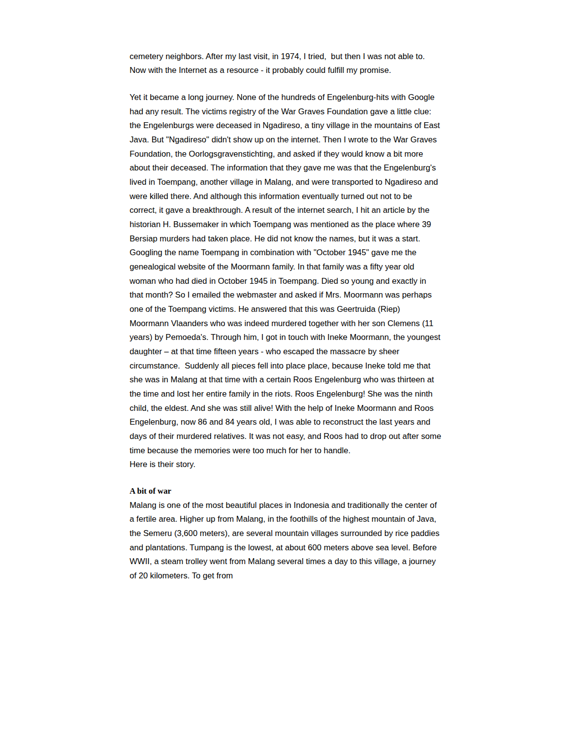cemetery neighbors. After my last visit, in 1974, I tried, but then I was not able to. Now with the Internet as a resource - it probably could fulfill my promise.
Yet it became a long journey. None of the hundreds of Engelenburg-hits with Google had any result. The victims registry of the War Graves Foundation gave a little clue: the Engelenburgs were deceased in Ngadireso, a tiny village in the mountains of East Java. But "Ngadireso" didn't show up on the internet. Then I wrote to the War Graves Foundation, the Oorlogsgravenstichting, and asked if they would know a bit more about their deceased. The information that they gave me was that the Engelenburg's lived in Toempang, another village in Malang, and were transported to Ngadireso and were killed there. And although this information eventually turned out not to be correct, it gave a breakthrough. A result of the internet search, I hit an article by the historian H. Bussemaker in which Toempang was mentioned as the place where 39 Bersiap murders had taken place. He did not know the names, but it was a start. Googling the name Toempang in combination with "October 1945" gave me the genealogical website of the Moormann family. In that family was a fifty year old woman who had died in October 1945 in Toempang. Died so young and exactly in that month? So I emailed the webmaster and asked if Mrs. Moormann was perhaps one of the Toempang victims. He answered that this was Geertruida (Riep) Moormann Vlaanders who was indeed murdered together with her son Clemens (11 years) by Pemoeda's. Through him, I got in touch with Ineke Moormann, the youngest daughter – at that time fifteen years - who escaped the massacre by sheer circumstance. Suddenly all pieces fell into place place, because Ineke told me that she was in Malang at that time with a certain Roos Engelenburg who was thirteen at the time and lost her entire family in the riots. Roos Engelenburg! She was the ninth child, the eldest. And she was still alive! With the help of Ineke Moormann and Roos Engelenburg, now 86 and 84 years old, I was able to reconstruct the last years and days of their murdered relatives. It was not easy, and Roos had to drop out after some time because the memories were too much for her to handle.
Here is their story.
A bit of war
Malang is one of the most beautiful places in Indonesia and traditionally the center of a fertile area. Higher up from Malang, in the foothills of the highest mountain of Java, the Semeru (3,600 meters), are several mountain villages surrounded by rice paddies and plantations. Tumpang is the lowest, at about 600 meters above sea level. Before WWII, a steam trolley went from Malang several times a day to this village, a journey of 20 kilometers. To get from